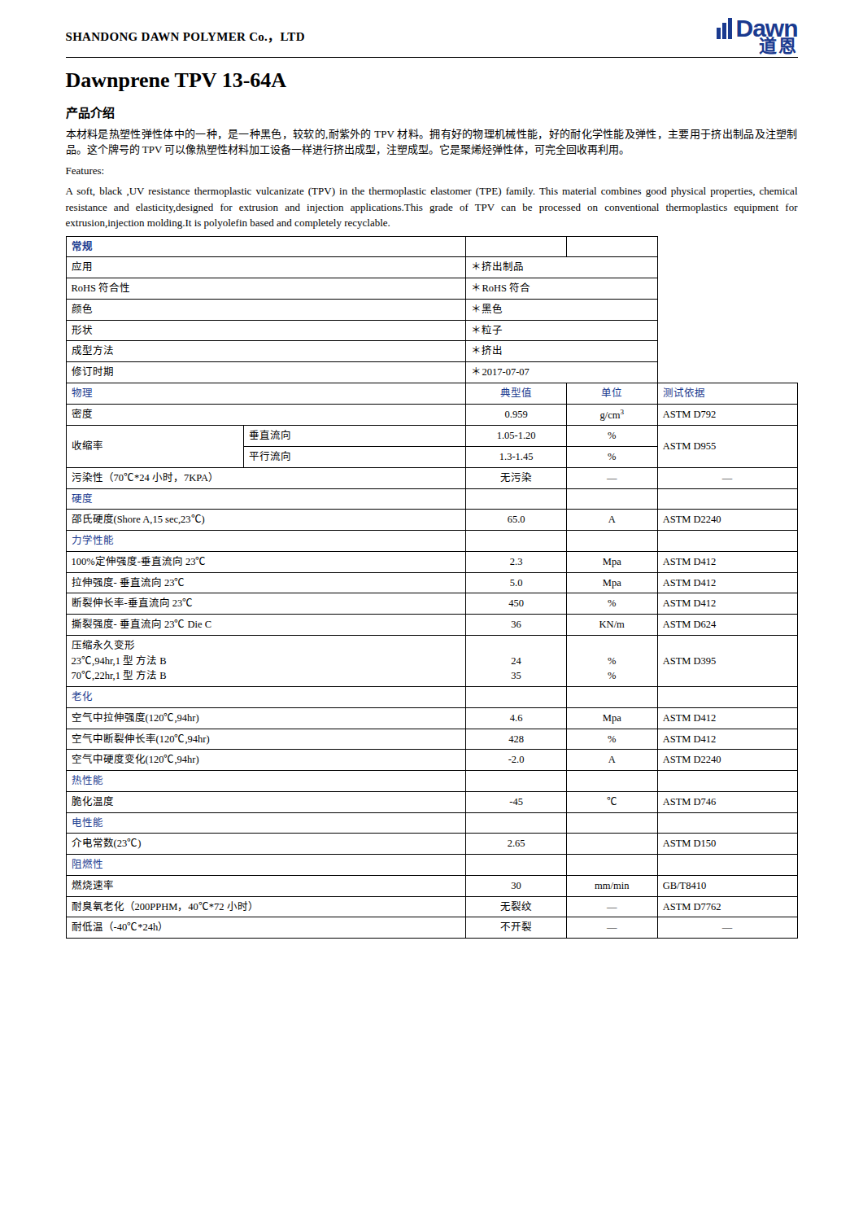SHANDONG DAWN POLYMER Co.，LTD
Dawn 道恩
Dawnprene TPV 13-64A
产品介绍
本材料是热塑性弹性体中的一种，是一种黑色，较软的,耐紫外的 TPV 材料。拥有好的物理机械性能，好的耐化学性能及弹性，主要用于挤出制品及注塑制品。这个牌号的 TPV 可以像热塑性材料加工设备一样进行挤出成型，注塑成型。它是聚烯烃弹性体，可完全回收再利用。
Features:
A soft, black ,UV resistance thermoplastic vulcanizate (TPV) in the thermoplastic elastomer (TPE) family. This material combines good physical properties, chemical resistance and elasticity,designed for extrusion and injection applications.This grade of TPV can be processed on conventional thermoplastics equipment for extrusion,injection molding.It is polyolefin based and completely recyclable.
| 常规 | | |
| 应用 | ＊挤出制品 |
| RoHS 符合性 | ＊RoHS 符合 |
| 颜色 | ＊黑色 |
| 形状 | ＊粒子 |
| 成型方法 | ＊挤出 |
| 修订时期 | ＊2017-07-07 |
| 物理 | 典型值 | 单位 | 测试依据 |
| 密度 | 0.959 | g/cm 3 | ASTM D792 |
| 收缩率 | 垂直流向 | 1.05-1.20 | % | ASTM D955 |
| 平行流向 | 1.3-1.45 | % |
| 污染性（70℃*24 小时，7KPA） | 无污染 | — | — |
| 硬度 | | | |
| 邵氏硬度(Shore A,15 sec,23℃) | 65.0 | A | ASTM D2240 |
| 力学性能 | | | |
| 100%定伸强度-垂直流向 23℃ | 2.3 | Mpa | ASTM D412 |
| 拉伸强度- 垂直流向 23℃ | 5.0 | Mpa | ASTM D412 |
| 断裂伸长率-垂直流向 23℃ | 450 | % | ASTM D412 |
| 撕裂强度- 垂直流向 23℃ Die C | 36 | KN/m | ASTM D624 |
| 压缩永久变形 23℃,94hr,1 型 方法 B 70℃,22hr,1 型 方法 B | 24 35 | % % | ASTM D395 |
| 老化 | | | |
| 空气中拉伸强度(120℃,94hr) | 4.6 | Mpa | ASTM D412 |
| 空气中断裂伸长率(120℃,94hr) | 428 | % | ASTM D412 |
| 空气中硬度变化(120℃,94hr) | -2.0 | A | ASTM D2240 |
| 热性能 | | | |
| 脆化温度 | -45 | ℃ | ASTM D746 |
| 电性能 | | | |
| 介电常数(23℃) | 2.65 | | ASTM D150 |
| 阻燃性 | | | |
| 燃烧速率 | 30 | mm/min | GB/T8410 |
| 耐臭氧老化（200PPHM，40℃*72 小时） | 无裂纹 | — | ASTM D7762 |
| 耐低温（-40℃*24h） | 不开裂 | — | — |